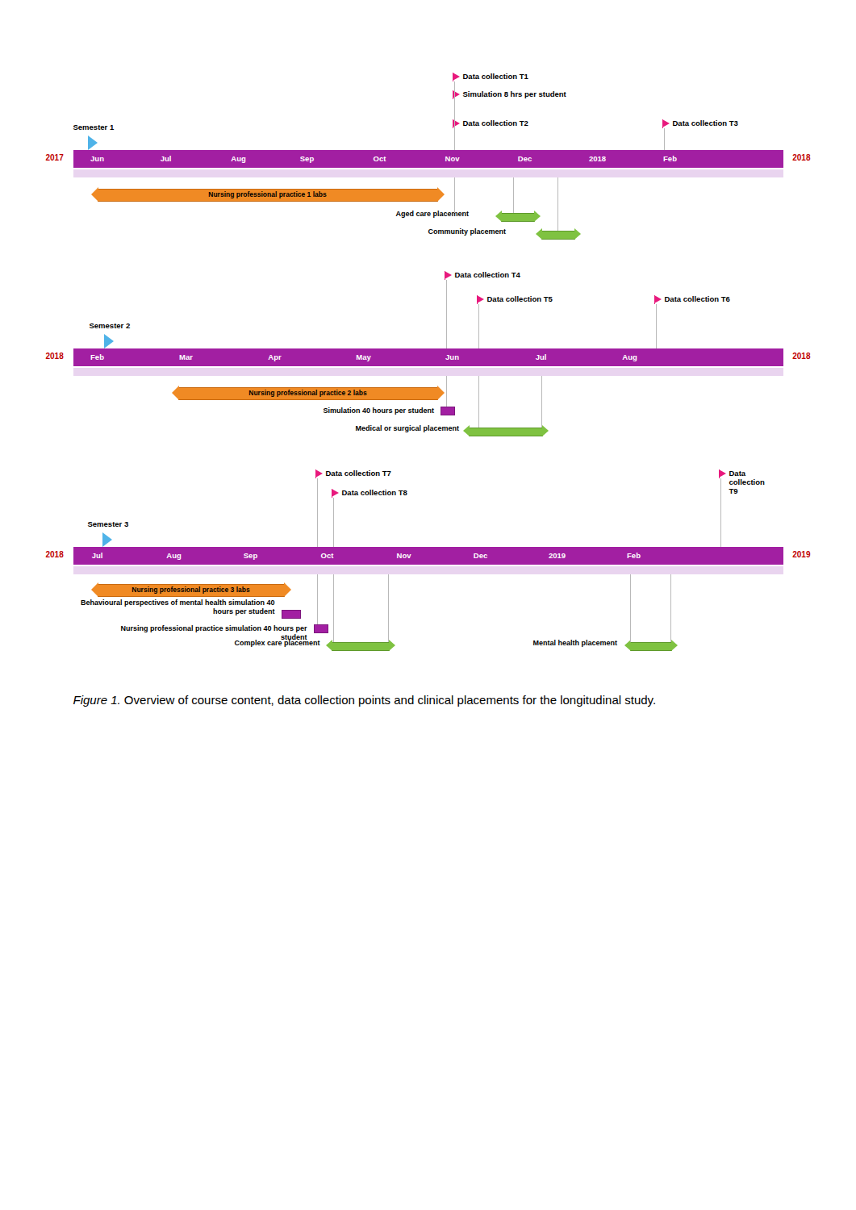Semester 1
Data collection T1
Simulation 8 hrs per student
Data collection T2
Data collection T3
2017 2018 Jun Jul Aug Sep Oct Nov Dec 2018 Feb
Nursing professional practice 1 labs
Aged care placement
Community placement
Semester 2
Data collection T4
Data collection T5
Data collection T6
2018 2018 Feb Mar Apr May Jun Jul Aug
Nursing professional practice 2 labs
Simulation 40 hours per student
Medical or surgical placement
Semester 3
Data collection T7
Data collection T8
Data
collection
T9
2018 2019 Jul Aug Sep Oct Nov Dec 2019 Feb
Nursing professional practice 3 labs
Behavioural perspectives of mental health simulation 40
hours per student
Nursing professional practice simulation 40 hours per student
Complex care placement
Mental health placement
Figure 1. Overview of course content, data collection points and clinical placements for the longitudinal study.